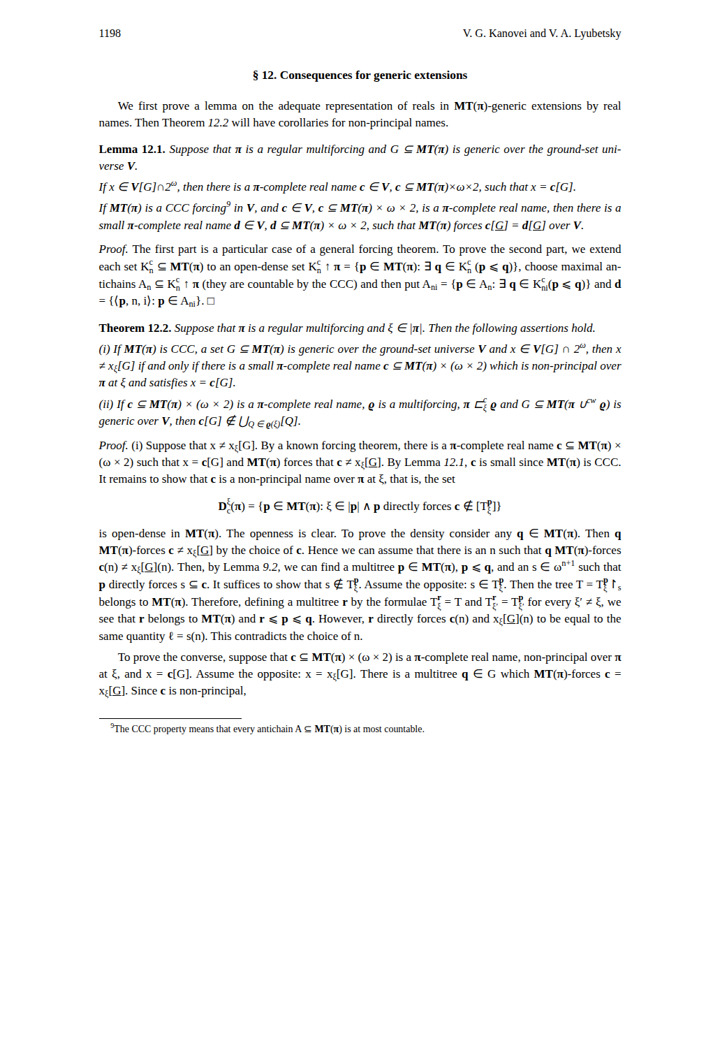1198 V. G. Kanovei and V. A. Lyubetsky
§ 12. Consequences for generic extensions
We first prove a lemma on the adequate representation of reals in MT(π)-generic extensions by real names. Then Theorem 12.2 will have corollaries for non-principal names.
Lemma 12.1. Suppose that π is a regular multiforcing and G ⊆ MT(π) is generic over the ground-set universe V.
If x ∈ V[G]∩2ω, then there is a π-complete real name c ∈ V, c ⊆ MT(π)×ω×2, such that x = c[G].
If MT(π) is a CCC forcing9 in V, and c ∈ V, c ⊆ MT(π) × ω × 2, is a π-complete real name, then there is a small π-complete real name d ∈ V, d ⊆ MT(π) × ω × 2, such that MT(π) forces c[G] = d[G] over V.
Proof. The first part is a particular case of a general forcing theorem. To prove the second part, we extend each set Kcn ⊆ MT(π) to an open-dense set Kcn ↑ π = {p ∈ MT(π): ∃ q ∈ Kcn (p ⩽ q)}, choose maximal antichains An ⊆ Kcn ↑ π (they are countable by the CCC) and then put Ani = {p ∈ An: ∃ q ∈ Kcni(p ⩽ q)} and d = {⟨p, n, i⟩: p ∈ Ani}. □
Theorem 12.2. Suppose that π is a regular multiforcing and ξ ∈ |π|. Then the following assertions hold.
(i) If MT(π) is CCC, a set G ⊆ MT(π) is generic over the ground-set universe V and x ∈ V[G] ∩ 2ω, then x ≠ xξ[G] if and only if there is a small π-complete real name c ⊆ MT(π) × (ω × 2) which is non-principal over π at ξ and satisfies x = c[G].
(ii) If c ⊆ MT(π) × (ω × 2) is a π-complete real name, ϱ is a multiforcing, π ⊏cξ ϱ and G ⊆ MT(π ∪cw ϱ) is generic over V, then c[G] ∉ ⋃Q ∈ ϱ(ξ)[Q].
Proof. (i) Suppose that x ≠ xξ[G]. By a known forcing theorem, there is a π-complete real name c ⊆ MT(π) × (ω × 2) such that x = c[G] and MT(π) forces that c ≠ xξ[G]. By Lemma 12.1, c is small since MT(π) is CCC. It remains to show that c is a non-principal name over π at ξ, that is, the set
Dξc(π) = {p ∈ MT(π): ξ ∈ |p| ∧ p directly forces c ∉ [Tpξ]}
is open-dense in MT(π). The openness is clear. To prove the density consider any q ∈ MT(π). Then q MT(π)-forces c ≠ xξ[G] by the choice of c. Hence we can assume that there is an n such that q MT(π)-forces c(n) ≠ xξ[G](n). Then, by Lemma 9.2, we can find a multitree p ∈ MT(π), p ⩽ q, and an s ∈ ωn+1 such that p directly forces s ⊆ c. It suffices to show that s ∉ Tpξ. Assume the opposite: s ∈ Tpξ. Then the tree T = Tpξ↾s belongs to MT(π). Therefore, defining a multitree r by the formulae Trξ = T and Trξ′ = Tpξ′ for every ξ′ ≠ ξ, we see that r belongs to MT(π) and r ⩽ p ⩽ q. However, r directly forces c(n) and xξ[G](n) to be equal to the same quantity ℓ = s(n). This contradicts the choice of n.
To prove the converse, suppose that c ⊆ MT(π) × (ω × 2) is a π-complete real name, non-principal over π at ξ, and x = c[G]. Assume the opposite: x = xξ[G]. There is a multitree q ∈ G which MT(π)-forces c = xξ[G]. Since c is non-principal,
9The CCC property means that every antichain A ⊆ MT(π) is at most countable.